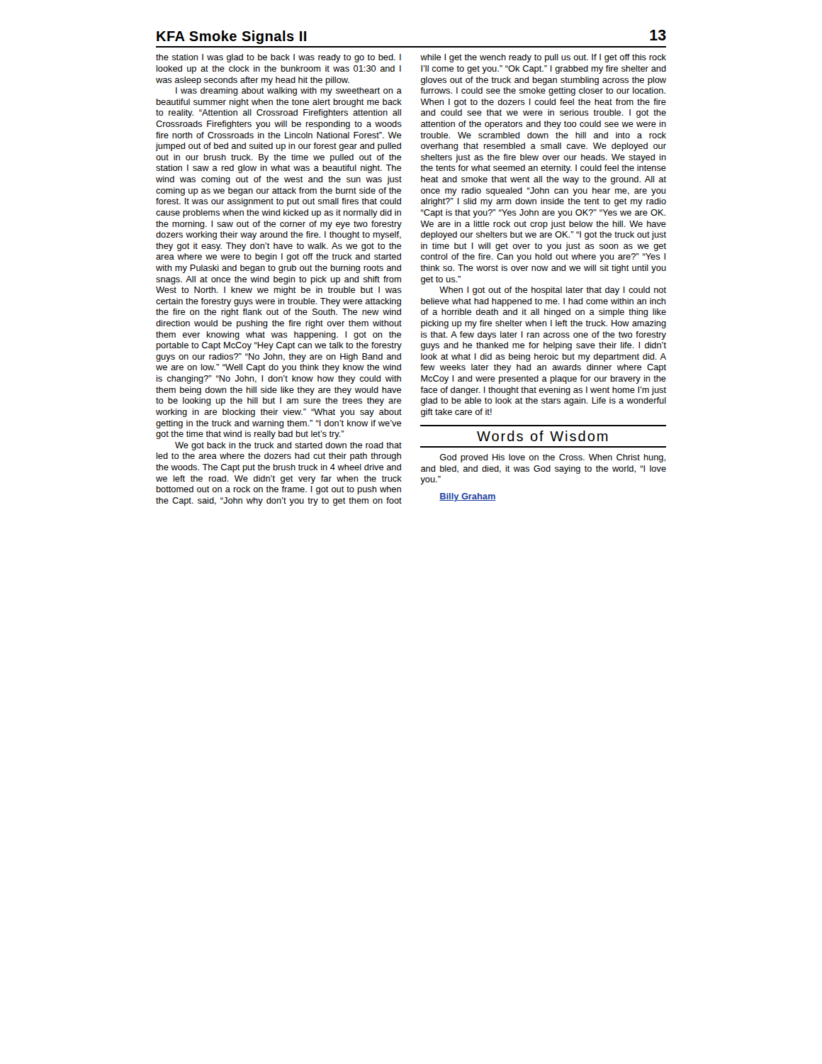KFA Smoke Signals II
13
the station I was glad to be back I was ready to go to bed. I looked up at the clock in the bunkroom it was 01:30 and I was asleep seconds after my head hit the pillow.
I was dreaming about walking with my sweetheart on a beautiful summer night when the tone alert brought me back to reality. “Attention all Crossroad Firefighters attention all Crossroads Firefighters you will be responding to a woods fire north of Crossroads in the Lincoln National Forest”. We jumped out of bed and suited up in our forest gear and pulled out in our brush truck. By the time we pulled out of the station I saw a red glow in what was a beautiful night. The wind was coming out of the west and the sun was just coming up as we began our attack from the burnt side of the forest. It was our assignment to put out small fires that could cause problems when the wind kicked up as it normally did in the morning. I saw out of the corner of my eye two forestry dozers working their way around the fire. I thought to myself, they got it easy. They don’t have to walk. As we got to the area where we were to begin I got off the truck and started with my Pulaski and began to grub out the burning roots and snags. All at once the wind begin to pick up and shift from West to North. I knew we might be in trouble but I was certain the forestry guys were in trouble. They were attacking the fire on the right flank out of the South. The new wind direction would be pushing the fire right over them without them ever knowing what was happening. I got on the portable to Capt McCoy “Hey Capt can we talk to the forestry guys on our radios?” “No John, they are on High Band and we are on low.” “Well Capt do you think they know the wind is changing?” “No John, I don’t know how they could with them being down the hill side like they are they would have to be looking up the hill but I am sure the trees they are working in are blocking their view.” “What you say about getting in the truck and warning them.” “I don’t know if we’ve got the time that wind is really bad but let’s try.”
We got back in the truck and started down the road that led to the area where the dozers had cut their path through the woods. The Capt put the brush truck in 4 wheel drive and we left the road. We didn’t get very far when the truck bottomed out on a rock on the frame. I got out to push when the Capt. said, “John why don’t you try to get them on foot while I get the wench ready to pull us out. If I get off this rock I’ll come to get you.” “Ok Capt.” I grabbed my fire shelter and gloves out of the truck and began stumbling across the plow furrows. I could see the smoke getting closer to our location. When I got to the dozers I could feel the heat from the fire and could see that we were in serious trouble. I got the attention of the operators and they too could see we were in trouble. We scrambled down the hill and into a rock overhang that resembled a small cave. We deployed our shelters just as the fire blew over our heads. We stayed in the tents for what seemed an eternity. I could feel the intense heat and smoke that went all the way to the ground. All at once my radio squealed “John can you hear me, are you alright?” I slid my arm down inside the tent to get my radio “Capt is that you?” “Yes John are you OK?” “Yes we are OK. We are in a little rock out crop just below the hill. We have deployed our shelters but we are OK.” “I got the truck out just in time but I will get over to you just as soon as we get control of the fire. Can you hold out where you are?” “Yes I think so. The worst is over now and we will sit tight until you get to us.”
When I got out of the hospital later that day I could not believe what had happened to me. I had come within an inch of a horrible death and it all hinged on a simple thing like picking up my fire shelter when I left the truck. How amazing is that. A few days later I ran across one of the two forestry guys and he thanked me for helping save their life. I didn’t look at what I did as being heroic but my department did. A few weeks later they had an awards dinner where Capt McCoy I and were presented a plaque for our bravery in the face of danger. I thought that evening as I went home I’m just glad to be able to look at the stars again. Life is a wonderful gift take care of it!
Words of Wisdom
God proved His love on the Cross. When Christ hung, and bled, and died, it was God saying to the world, “I love you.”
Billy Graham